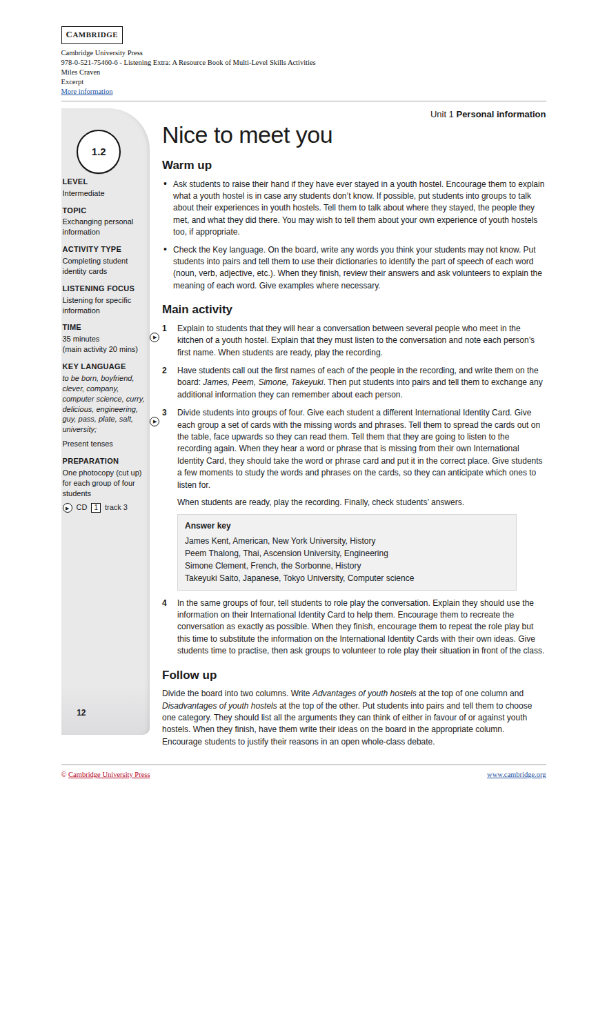CAMBRIDGE
Cambridge University Press
978-0-521-75460-6 - Listening Extra: A Resource Book of Multi-Level Skills Activities
Miles Craven
Excerpt
More information
1.2
Level
Intermediate
Topic
Exchanging personal information
Activity type
Completing student identity cards
Listening focus
Listening for specific information
Time
35 minutes
(main activity 20 mins)
Key language
to be born, boyfriend, clever, company, computer science, curry, delicious, engineering, guy, pass, plate, salt, university;
Present tenses
Preparation
One photocopy (cut up) for each group of four students
CD 1 track 3
12
Unit 1 Personal information
Nice to meet you
Warm up
Ask students to raise their hand if they have ever stayed in a youth hostel. Encourage them to explain what a youth hostel is in case any students don’t know. If possible, put students into groups to talk about their experiences in youth hostels. Tell them to talk about where they stayed, the people they met, and what they did there. You may wish to tell them about your own experience of youth hostels too, if appropriate.
Check the Key language. On the board, write any words you think your students may not know. Put students into pairs and tell them to use their dictionaries to identify the part of speech of each word (noun, verb, adjective, etc.). When they finish, review their answers and ask volunteers to explain the meaning of each word. Give examples where necessary.
Main activity
Explain to students that they will hear a conversation between several people who meet in the kitchen of a youth hostel. Explain that they must listen to the conversation and note each person’s first name. When students are ready, play the recording.
Have students call out the first names of each of the people in the recording, and write them on the board: James, Peem, Simone, Takeyuki. Then put students into pairs and tell them to exchange any additional information they can remember about each person.
Divide students into groups of four. Give each student a different International Identity Card. Give each group a set of cards with the missing words and phrases. Tell them to spread the cards out on the table, face upwards so they can read them. Tell them that they are going to listen to the recording again. When they hear a word or phrase that is missing from their own International Identity Card, they should take the word or phrase card and put it in the correct place. Give students a few moments to study the words and phrases on the cards, so they can anticipate which ones to listen for.
When students are ready, play the recording. Finally, check students’ answers.
Answer key
James Kent, American, New York University, History
Peem Thalong, Thai, Ascension University, Engineering
Simone Clement, French, the Sorbonne, History
Takeyuki Saito, Japanese, Tokyo University, Computer science
In the same groups of four, tell students to role play the conversation. Explain they should use the information on their International Identity Card to help them. Encourage them to recreate the conversation as exactly as possible. When they finish, encourage them to repeat the role play but this time to substitute the information on the International Identity Cards with their own ideas. Give students time to practise, then ask groups to volunteer to role play their situation in front of the class.
Follow up
Divide the board into two columns. Write Advantages of youth hostels at the top of one column and Disadvantages of youth hostels at the top of the other. Put students into pairs and tell them to choose one category. They should list all the arguments they can think of either in favour of or against youth hostels. When they finish, have them write their ideas on the board in the appropriate column. Encourage students to justify their reasons in an open whole-class debate.
© Cambridge University Press
www.cambridge.org